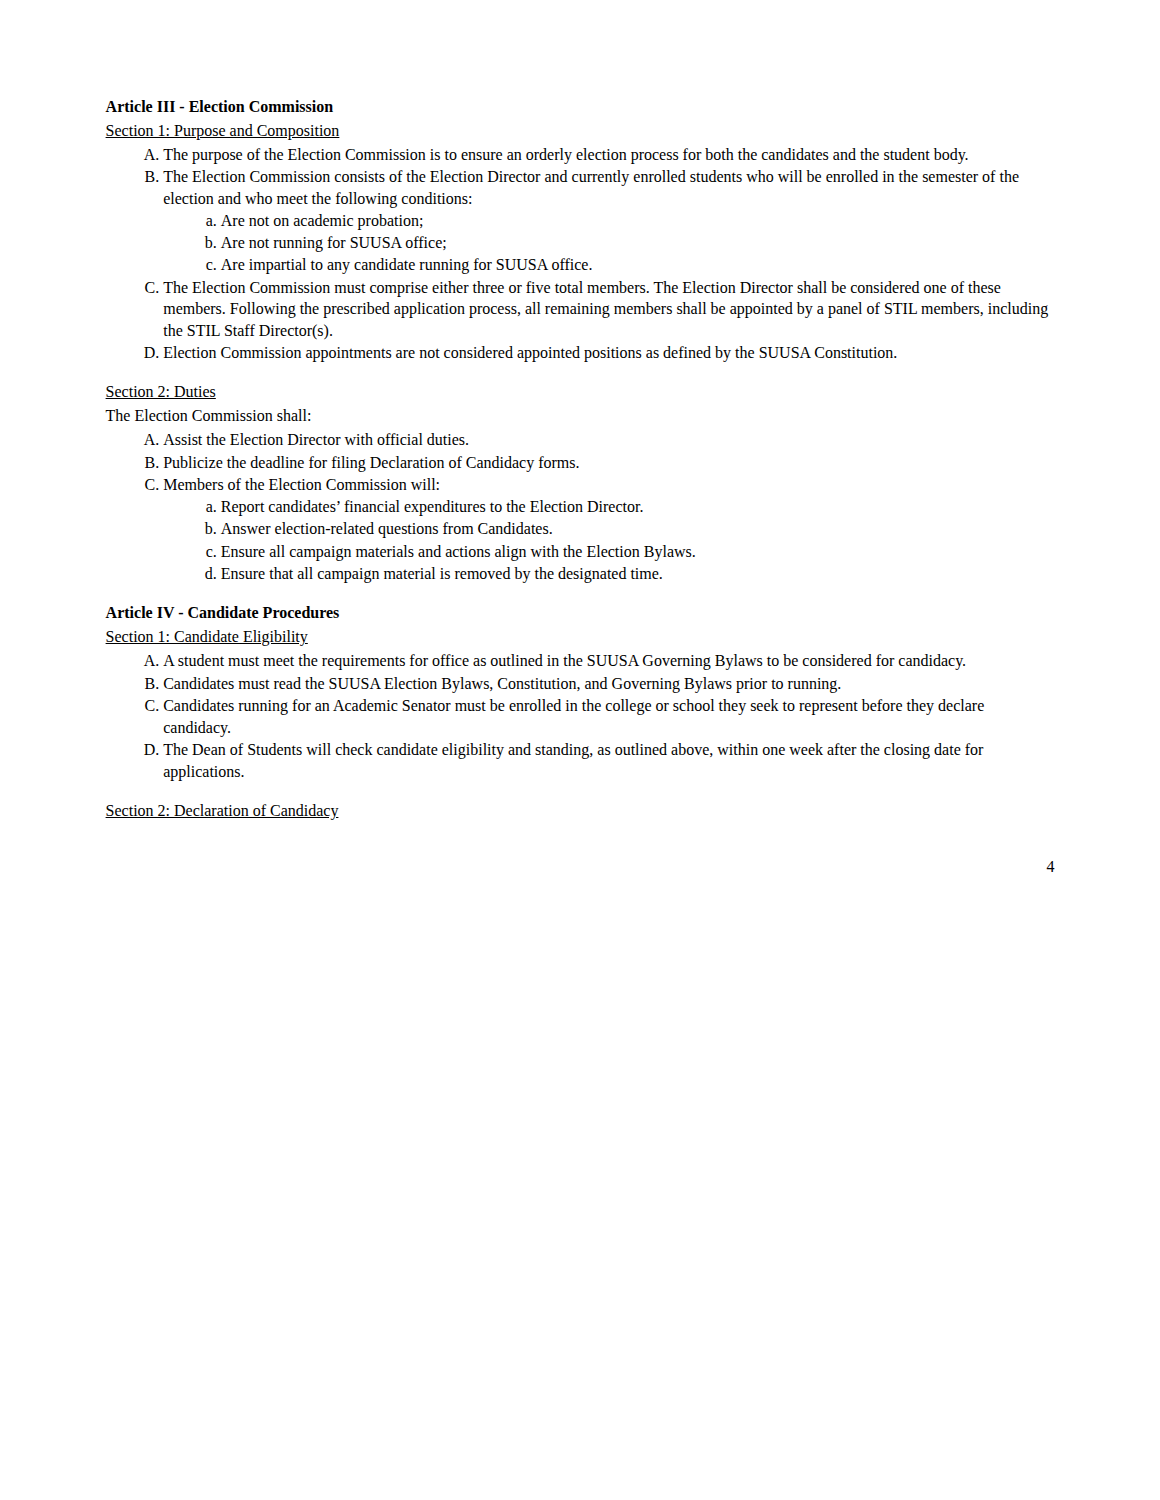Article III - Election Commission
Section 1: Purpose and Composition
The purpose of the Election Commission is to ensure an orderly election process for both the candidates and the student body.
The Election Commission consists of the Election Director and currently enrolled students who will be enrolled in the semester of the election and who meet the following conditions:
Are not on academic probation;
Are not running for SUUSA office;
Are impartial to any candidate running for SUUSA office.
The Election Commission must comprise either three or five total members. The Election Director shall be considered one of these members. Following the prescribed application process, all remaining members shall be appointed by a panel of STIL members, including the STIL Staff Director(s).
Election Commission appointments are not considered appointed positions as defined by the SUUSA Constitution.
Section 2: Duties
The Election Commission shall:
Assist the Election Director with official duties.
Publicize the deadline for filing Declaration of Candidacy forms.
Members of the Election Commission will:
Report candidates’ financial expenditures to the Election Director.
Answer election-related questions from Candidates.
Ensure all campaign materials and actions align with the Election Bylaws.
Ensure that all campaign material is removed by the designated time.
Article IV - Candidate Procedures
Section 1: Candidate Eligibility
A student must meet the requirements for office as outlined in the SUUSA Governing Bylaws to be considered for candidacy.
Candidates must read the SUUSA Election Bylaws, Constitution, and Governing Bylaws prior to running.
Candidates running for an Academic Senator must be enrolled in the college or school they seek to represent before they declare candidacy.
The Dean of Students will check candidate eligibility and standing, as outlined above, within one week after the closing date for applications.
Section 2: Declaration of Candidacy
4